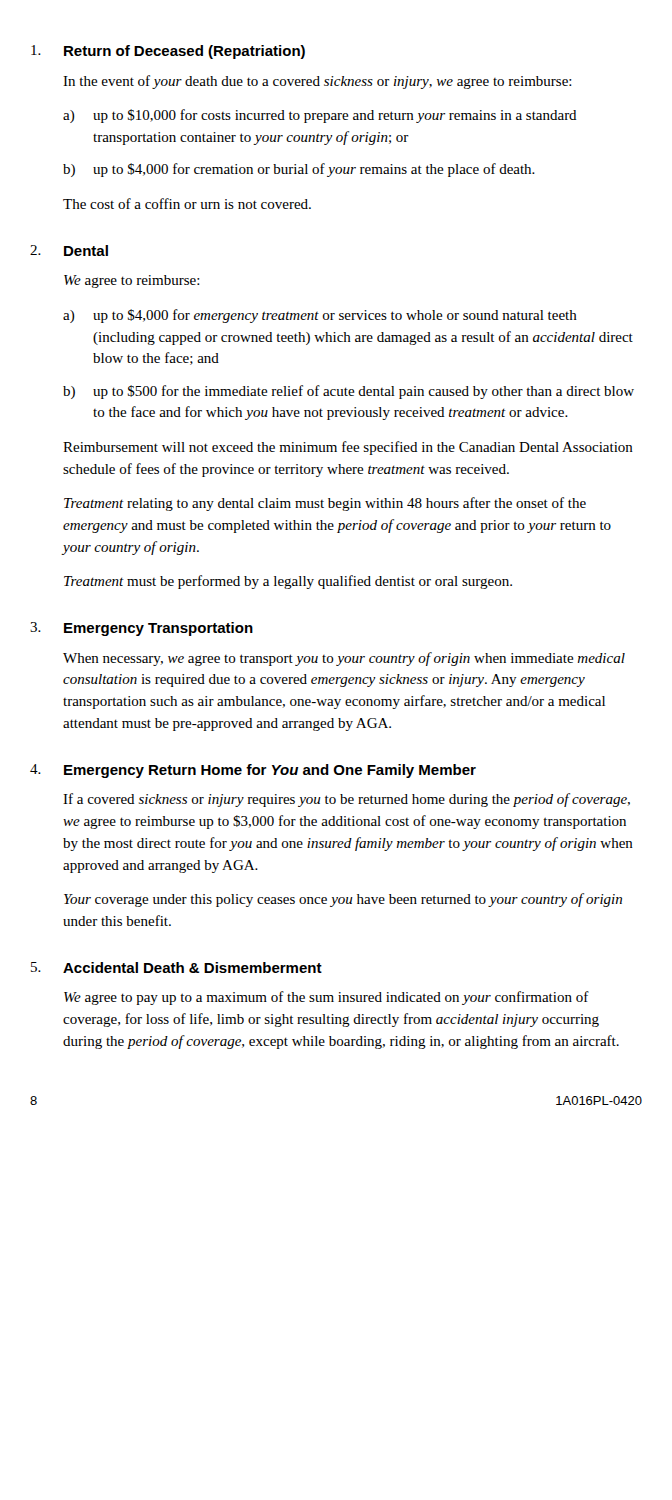Return of Deceased (Repatriation)
In the event of your death due to a covered sickness or injury, we agree to reimburse:
up to $10,000 for costs incurred to prepare and return your remains in a standard transportation container to your country of origin; or
up to $4,000 for cremation or burial of your remains at the place of death.
The cost of a coffin or urn is not covered.
Dental
We agree to reimburse:
up to $4,000 for emergency treatment or services to whole or sound natural teeth (including capped or crowned teeth) which are damaged as a result of an accidental direct blow to the face; and
up to $500 for the immediate relief of acute dental pain caused by other than a direct blow to the face and for which you have not previously received treatment or advice.
Reimbursement will not exceed the minimum fee specified in the Canadian Dental Association schedule of fees of the province or territory where treatment was received.
Treatment relating to any dental claim must begin within 48 hours after the onset of the emergency and must be completed within the period of coverage and prior to your return to your country of origin.
Treatment must be performed by a legally qualified dentist or oral surgeon.
Emergency Transportation
When necessary, we agree to transport you to your country of origin when immediate medical consultation is required due to a covered emergency sickness or injury. Any emergency transportation such as air ambulance, one-way economy airfare, stretcher and/or a medical attendant must be pre-approved and arranged by AGA.
Emergency Return Home for You and One Family Member
If a covered sickness or injury requires you to be returned home during the period of coverage, we agree to reimburse up to $3,000 for the additional cost of one-way economy transportation by the most direct route for you and one insured family member to your country of origin when approved and arranged by AGA.
Your coverage under this policy ceases once you have been returned to your country of origin under this benefit.
Accidental Death & Dismemberment
We agree to pay up to a maximum of the sum insured indicated on your confirmation of coverage, for loss of life, limb or sight resulting directly from accidental injury occurring during the period of coverage, except while boarding, riding in, or alighting from an aircraft.
8 1A016PL-0420